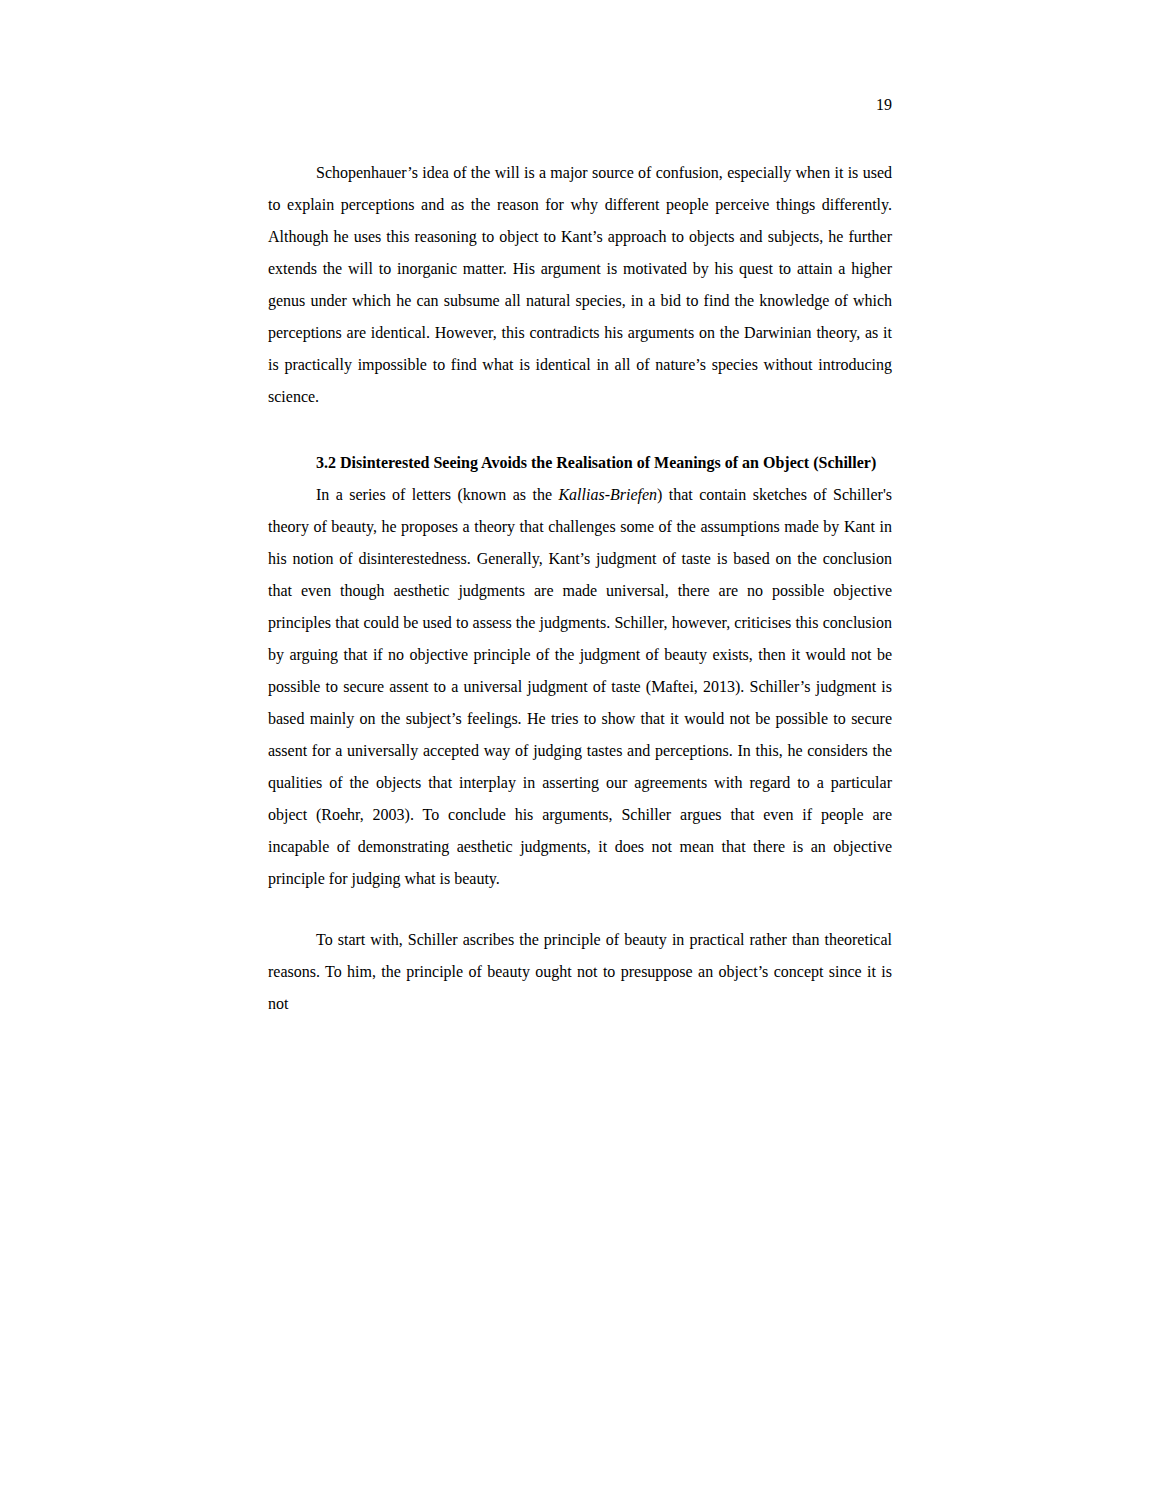19
Schopenhauer’s idea of the will is a major source of confusion, especially when it is used to explain perceptions and as the reason for why different people perceive things differently. Although he uses this reasoning to object to Kant’s approach to objects and subjects, he further extends the will to inorganic matter. His argument is motivated by his quest to attain a higher genus under which he can subsume all natural species, in a bid to find the knowledge of which perceptions are identical. However, this contradicts his arguments on the Darwinian theory, as it is practically impossible to find what is identical in all of nature’s species without introducing science.
3.2 Disinterested Seeing Avoids the Realisation of Meanings of an Object (Schiller)
In a series of letters (known as the Kallias-Briefen) that contain sketches of Schiller's theory of beauty, he proposes a theory that challenges some of the assumptions made by Kant in his notion of disinterestedness. Generally, Kant’s judgment of taste is based on the conclusion that even though aesthetic judgments are made universal, there are no possible objective principles that could be used to assess the judgments. Schiller, however, criticises this conclusion by arguing that if no objective principle of the judgment of beauty exists, then it would not be possible to secure assent to a universal judgment of taste (Maftei, 2013). Schiller’s judgment is based mainly on the subject’s feelings. He tries to show that it would not be possible to secure assent for a universally accepted way of judging tastes and perceptions. In this, he considers the qualities of the objects that interplay in asserting our agreements with regard to a particular object (Roehr, 2003). To conclude his arguments, Schiller argues that even if people are incapable of demonstrating aesthetic judgments, it does not mean that there is an objective principle for judging what is beauty.
To start with, Schiller ascribes the principle of beauty in practical rather than theoretical reasons. To him, the principle of beauty ought not to presuppose an object’s concept since it is not